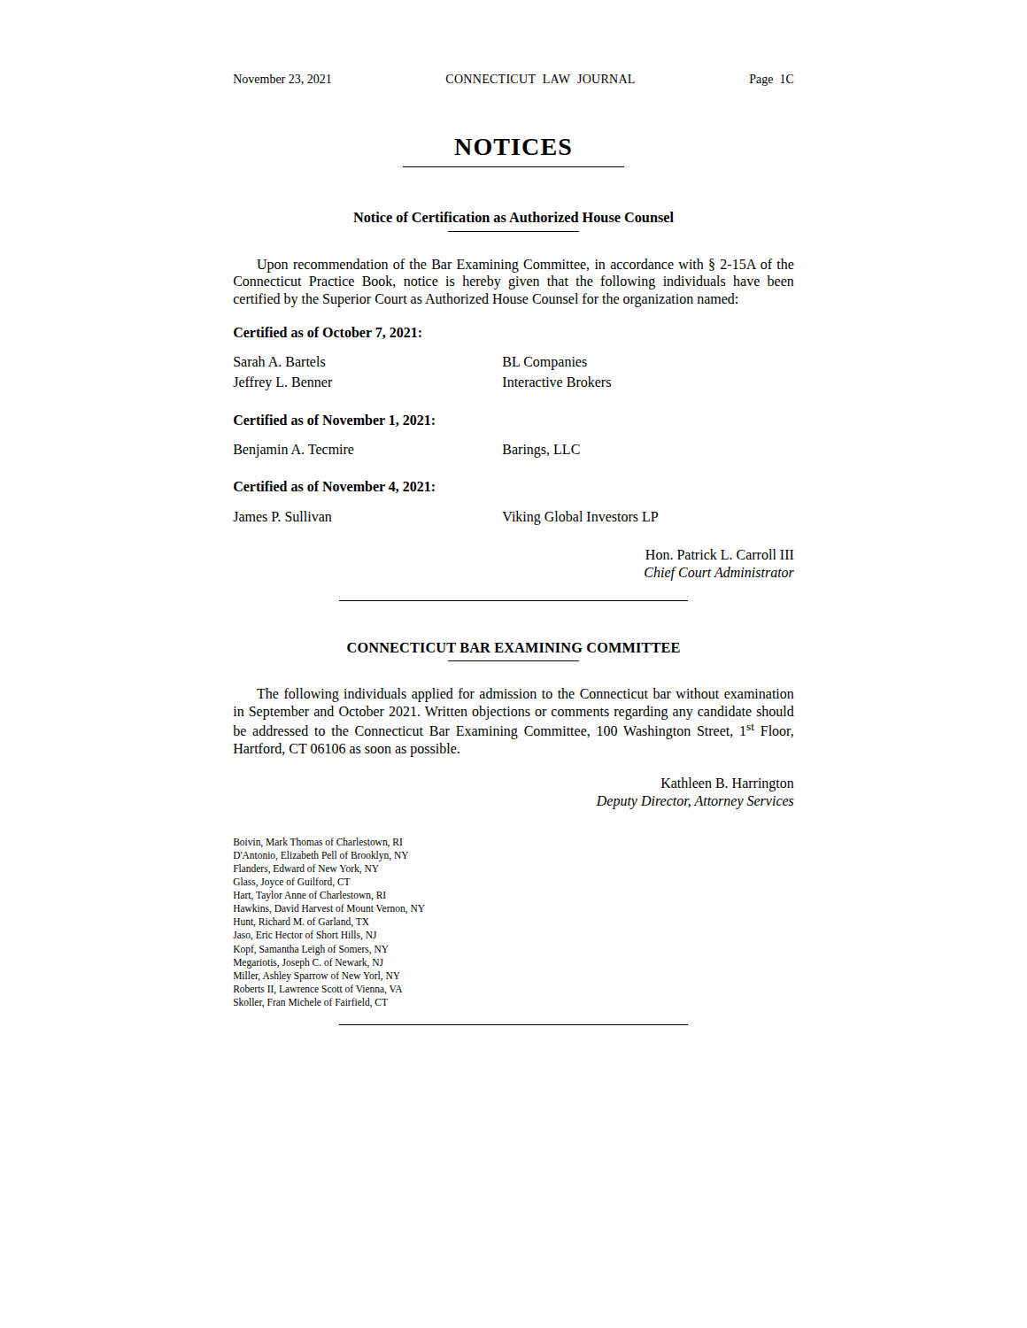November 23, 2021 CONNECTICUT LAW JOURNAL Page 1C
NOTICES
Notice of Certification as Authorized House Counsel
Upon recommendation of the Bar Examining Committee, in accordance with § 2-15A of the Connecticut Practice Book, notice is hereby given that the following individuals have been certified by the Superior Court as Authorized House Counsel for the organization named:
Certified as of October 7, 2021:
| Sarah A. Bartels | BL Companies |
| Jeffrey L. Benner | Interactive Brokers |
Certified as of November 1, 2021:
| Benjamin A. Tecmire | Barings, LLC |
Certified as of November 4, 2021:
| James P. Sullivan | Viking Global Investors LP |
Hon. Patrick L. Carroll III
Chief Court Administrator
CONNECTICUT BAR EXAMINING COMMITTEE
The following individuals applied for admission to the Connecticut bar without examination in September and October 2021. Written objections or comments regarding any candidate should be addressed to the Connecticut Bar Examining Committee, 100 Washington Street, 1st Floor, Hartford, CT 06106 as soon as possible.
Kathleen B. Harrington
Deputy Director, Attorney Services
Boivin, Mark Thomas of Charlestown, RI
D'Antonio, Elizabeth Pell of Brooklyn, NY
Flanders, Edward of New York, NY
Glass, Joyce of Guilford, CT
Hart, Taylor Anne of Charlestown, RI
Hawkins, David Harvest of Mount Vernon, NY
Hunt, Richard M. of Garland, TX
Jaso, Eric Hector of Short Hills, NJ
Kopf, Samantha Leigh of Somers, NY
Megariotis, Joseph C. of Newark, NJ
Miller, Ashley Sparrow of New Yorl, NY
Roberts II, Lawrence Scott of Vienna, VA
Skoller, Fran Michele of Fairfield, CT